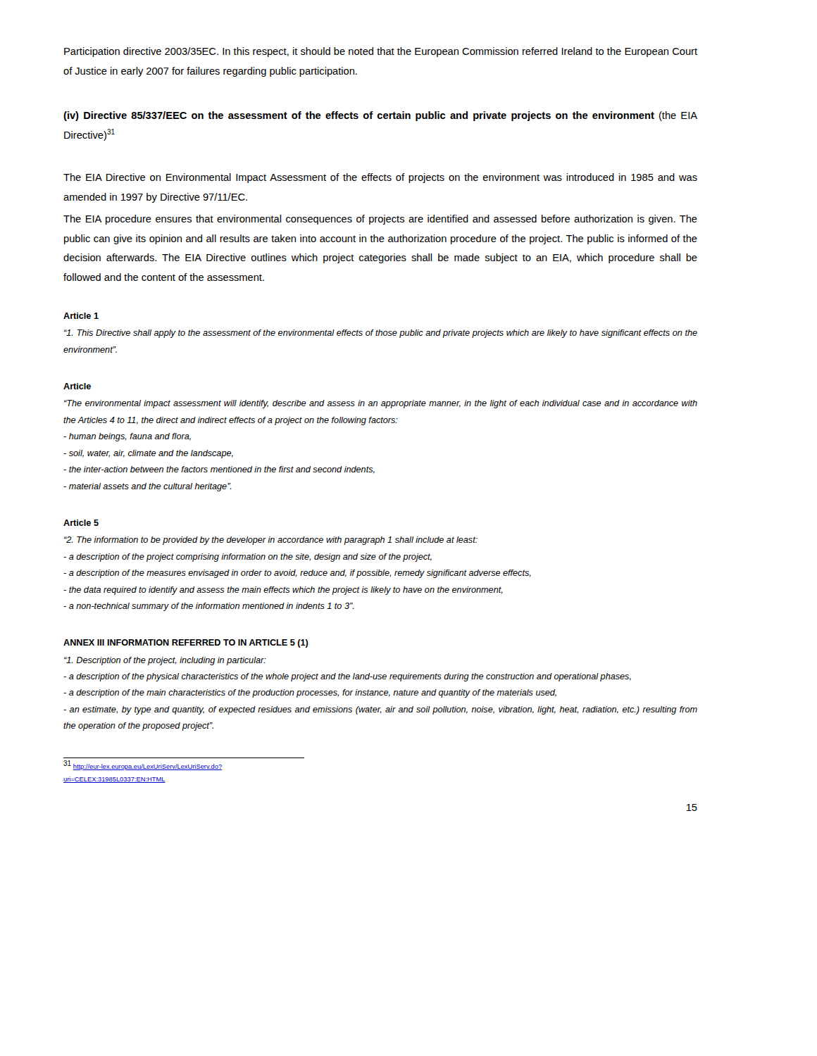Participation directive 2003/35EC. In this respect, it should be noted that the European Commission referred Ireland to the European Court of Justice in early 2007 for failures regarding public participation.
(iv) Directive 85/337/EEC on the assessment of the effects of certain public and private projects on the environment (the EIA Directive)31
The EIA Directive on Environmental Impact Assessment of the effects of projects on the environment was introduced in 1985 and was amended in 1997 by Directive 97/11/EC.
The EIA procedure ensures that environmental consequences of projects are identified and assessed before authorization is given. The public can give its opinion and all results are taken into account in the authorization procedure of the project. The public is informed of the decision afterwards. The EIA Directive outlines which project categories shall be made subject to an EIA, which procedure shall be followed and the content of the assessment.
Article 1
“1. This Directive shall apply to the assessment of the environmental effects of those public and private projects which are likely to have significant effects on the environment”.
Article
“The environmental impact assessment will identify, describe and assess in an appropriate manner, in the light of each individual case and in accordance with the Articles 4 to 11, the direct and indirect effects of a project on the following factors:
- human beings, fauna and flora,
- soil, water, air, climate and the landscape,
- the inter-action between the factors mentioned in the first and second indents,
- material assets and the cultural heritage”.
Article 5
“2. The information to be provided by the developer in accordance with paragraph 1 shall include at least:
- a description of the project comprising information on the site, design and size of the project,
- a description of the measures envisaged in order to avoid, reduce and, if possible, remedy significant adverse effects,
- the data required to identify and assess the main effects which the project is likely to have on the environment,
- a non-technical summary of the information mentioned in indents 1 to 3”.
ANNEX III INFORMATION REFERRED TO IN ARTICLE 5 (1)
“1. Description of the project, including in particular:
- a description of the physical characteristics of the whole project and the land-use requirements during the construction and operational phases,
- a description of the main characteristics of the production processes, for instance, nature and quantity of the materials used,
- an estimate, by type and quantity, of expected residues and emissions (water, air and soil pollution, noise, vibration, light, heat, radiation, etc.) resulting from the operation of the proposed project”.
31 http://eur-lex.europa.eu/LexUriServ/LexUriServ.do?uri=CELEX:31985L0337:EN:HTML
15